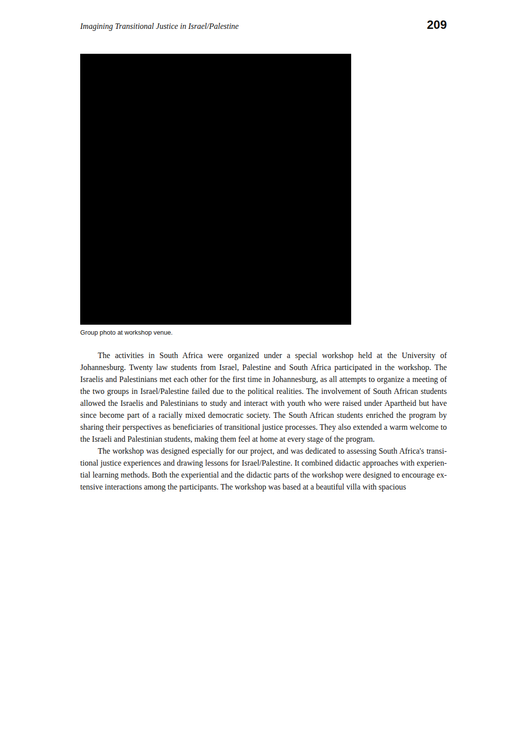Imagining Transitional Justice in Israel/Palestine 209
Group photo at workshop venue.
The activities in South Africa were organized under a special workshop held at the University of Johannesburg. Twenty law students from Israel, Palestine and South Africa participated in the workshop. The Israelis and Palestinians met each other for the first time in Johannesburg, as all attempts to organize a meeting of the two groups in Israel/Palestine failed due to the political realities. The involvement of South African students allowed the Israelis and Palestinians to study and interact with youth who were raised under Apartheid but have since become part of a racially mixed democratic society. The South African students enriched the program by sharing their perspectives as beneficiaries of transitional justice processes. They also extended a warm welcome to the Israeli and Palestinian students, making them feel at home at every stage of the program.
The workshop was designed especially for our project, and was dedicated to assessing South Africa's transitional justice experiences and drawing lessons for Israel/Palestine. It combined didactic approaches with experiential learning methods. Both the experiential and the didactic parts of the workshop were designed to encourage extensive interactions among the participants. The workshop was based at a beautiful villa with spacious